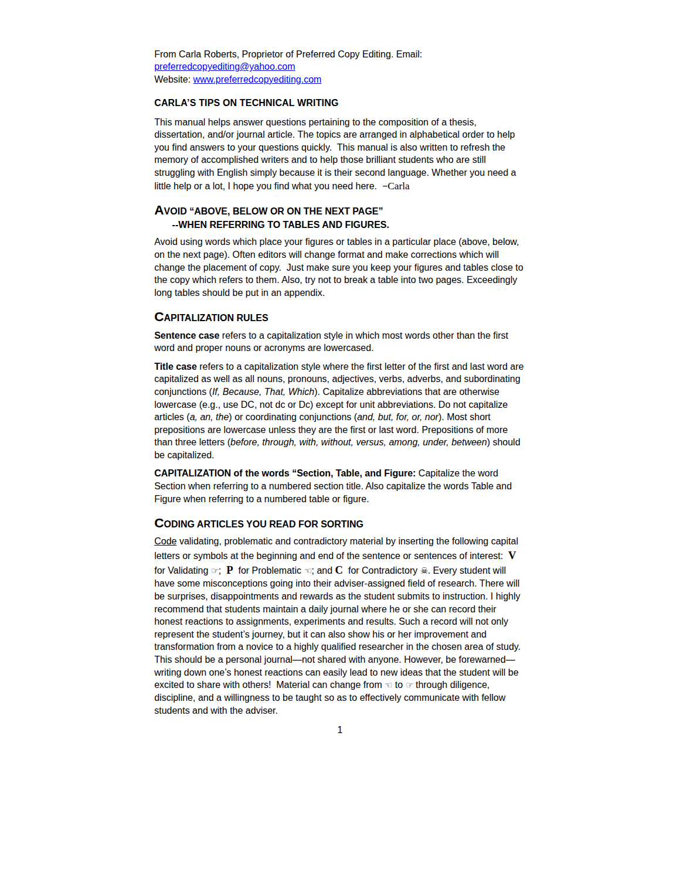From Carla Roberts, Proprietor of Preferred Copy Editing. Email: preferredcopyediting@yahoo.com
Website: www.preferredcopyediting.com
CARLA’S TIPS ON TECHNICAL WRITING
This manual helps answer questions pertaining to the composition of a thesis, dissertation, and/or journal article. The topics are arranged in alphabetical order to help you find answers to your questions quickly. This manual is also written to refresh the memory of accomplished writers and to help those brilliant students who are still struggling with English simply because it is their second language. Whether you need a little help or a lot, I hope you find what you need here. −Carla
AVOID “ABOVE, BELOW OR ON THE NEXT PAGE” --WHEN REFERRING TO TABLES AND FIGURES.
Avoid using words which place your figures or tables in a particular place (above, below, on the next page). Often editors will change format and make corrections which will change the placement of copy. Just make sure you keep your figures and tables close to the copy which refers to them. Also, try not to break a table into two pages. Exceedingly long tables should be put in an appendix.
CAPITALIZATION RULES
Sentence case refers to a capitalization style in which most words other than the first word and proper nouns or acronyms are lowercased.
Title case refers to a capitalization style where the first letter of the first and last word are capitalized as well as all nouns, pronouns, adjectives, verbs, adverbs, and subordinating conjunctions (If, Because, That, Which). Capitalize abbreviations that are otherwise lowercase (e.g., use DC, not dc or Dc) except for unit abbreviations. Do not capitalize articles (a, an, the) or coordinating conjunctions (and, but, for, or, nor). Most short prepositions are lowercase unless they are the first or last word. Prepositions of more than three letters (before, through, with, without, versus, among, under, between) should be capitalized.
CAPITALIZATION of the words “Section, Table, and Figure: Capitalize the word Section when referring to a numbered section title. Also capitalize the words Table and Figure when referring to a numbered table or figure.
CODING ARTICLES YOU READ FOR SORTING
Code validating, problematic and contradictory material by inserting the following capital letters or symbols at the beginning and end of the sentence or sentences of interest: V for Validating ☞; P for Problematic ☜; and C for Contradictory ☠. Every student will have some misconceptions going into their adviser-assigned field of research. There will be surprises, disappointments and rewards as the student submits to instruction. I highly recommend that students maintain a daily journal where he or she can record their honest reactions to assignments, experiments and results. Such a record will not only represent the student’s journey, but it can also show his or her improvement and transformation from a novice to a highly qualified researcher in the chosen area of study. This should be a personal journal—not shared with anyone. However, be forewarned—writing down one’s honest reactions can easily lead to new ideas that the student will be excited to share with others! Material can change from ☜ to ☞ through diligence, discipline, and a willingness to be taught so as to effectively communicate with fellow students and with the adviser.
1